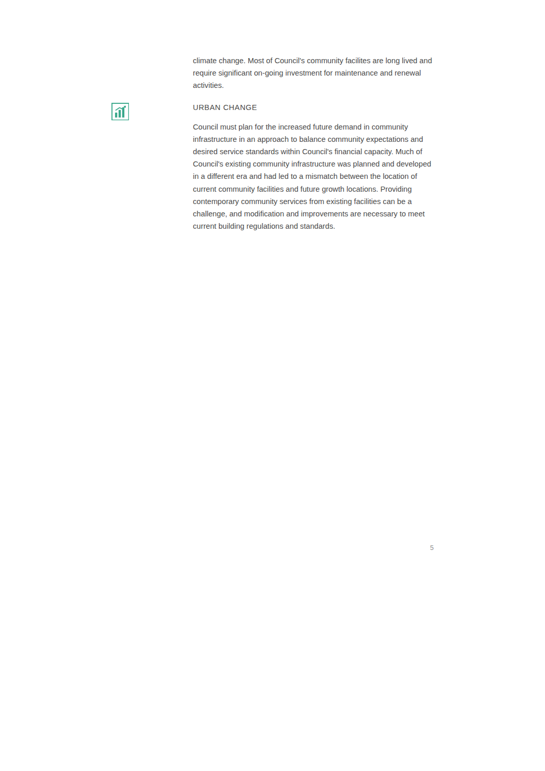climate change. Most of Council's community facilites are long lived and require significant on-going investment for maintenance and renewal activities.
Urban Change
Council must plan for the increased future demand in community infrastructure in an approach to balance community expectations and desired service standards within Council's financial capacity. Much of Council's existing community infrastructure was planned and developed in a different era and had led to a mismatch between the location of current community facilities and future growth locations. Providing contemporary community services from existing facilities can be a challenge, and modification and improvements are necessary to meet current building regulations and standards.
5